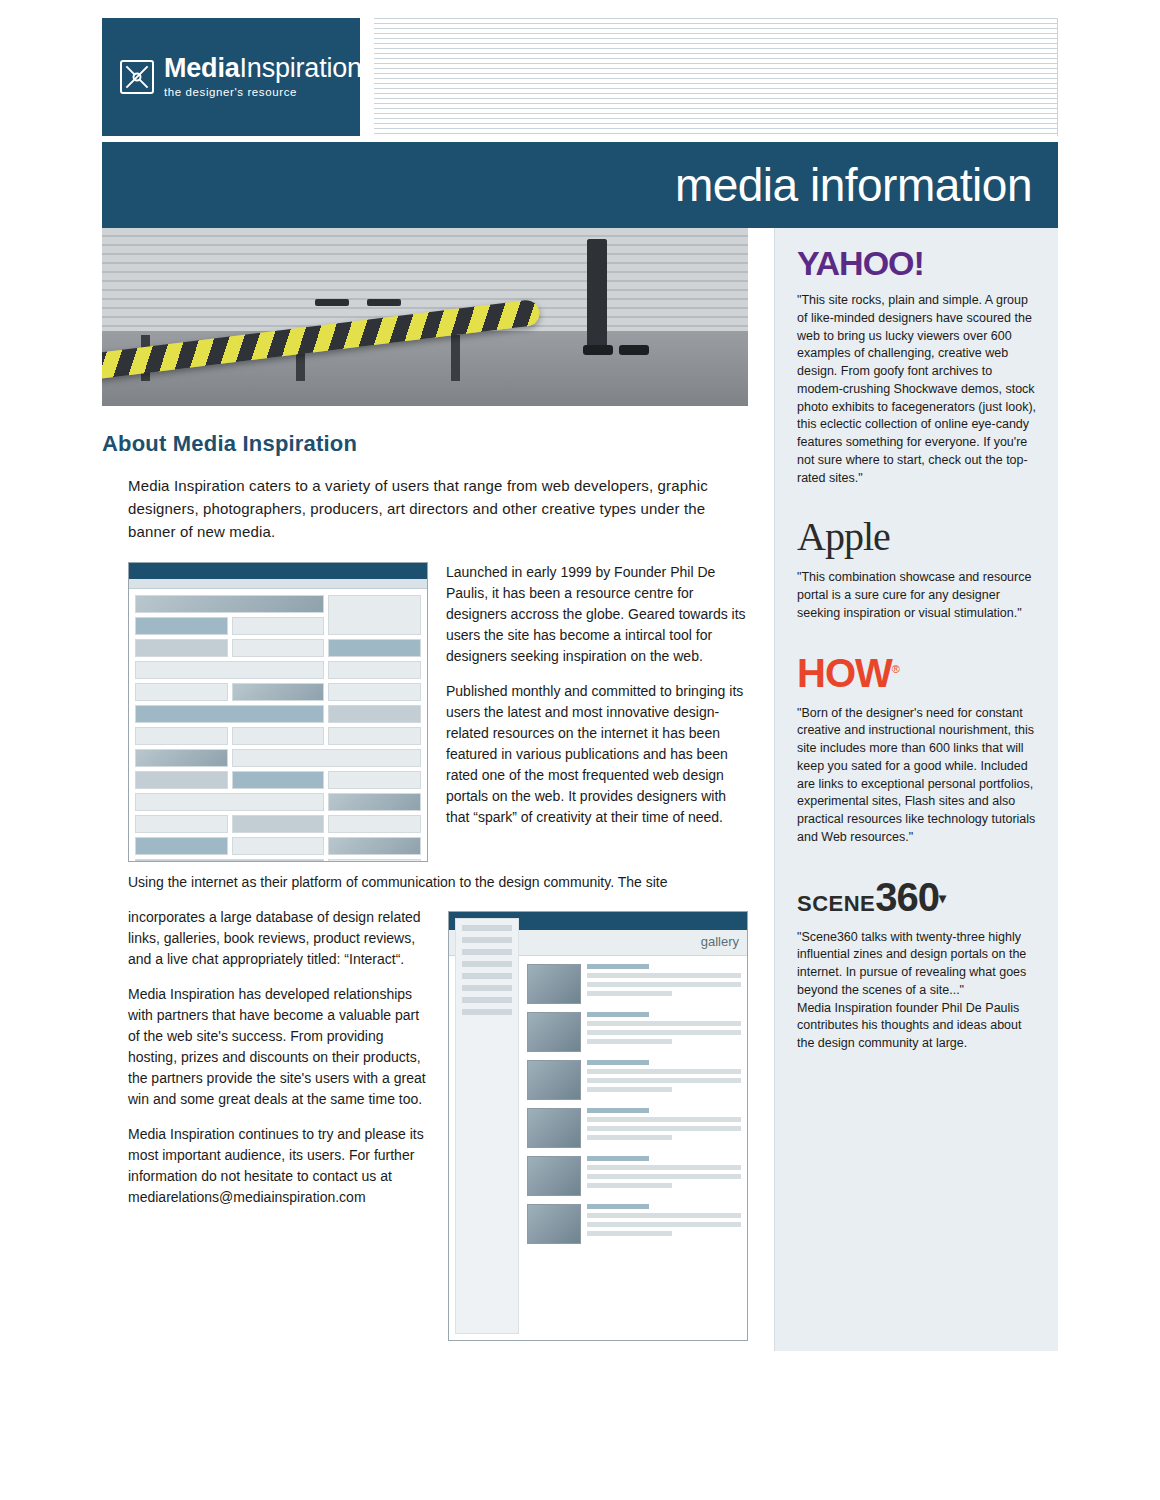MediaInspiration
the designer's resource
media information
About Media Inspiration
Media Inspiration caters to a variety of users that range from web developers, graphic designers, photographers, producers, art directors and other creative types under the banner of new media.
Launched in early 1999 by Founder Phil De Paulis, it has been a resource centre for designers accross the globe. Geared towards its users the site has become a intircal tool for designers seeking inspiration on the web.
Published monthly and committed to bringing its users the latest and most innovative design-related resources on the internet it has been featured in various publications and has been rated one of the most frequented web design portals on the web. It provides designers with that “spark” of creativity at their time of need.
Using the internet as their platform of communication to the design community. The site
gallery
incorporates a large database of design related links, galleries, book reviews, product reviews, and a live chat appropriately titled: “Interact“.
Media Inspiration has developed relationships with partners that have become a valuable part of the web site's success. From providing hosting, prizes and discounts on their products, the partners provide the site's users with a great win and some great deals at the same time too.
Media Inspiration continues to try and please its most important audience, its users. For further information do not hesitate to contact us at mediarelations@mediainspiration.com
YAHOO!
"This site rocks, plain and simple. A group of like-minded designers have scoured the web to bring us lucky viewers over 600 examples of challenging, creative web design. From goofy font archives to modem-crushing Shockwave demos, stock photo exhibits to facegenerators (just look), this eclectic collection of online eye-candy features something for everyone. If you're not sure where to start, check out the top-rated sites."
Apple
"This combination showcase and resource portal is a sure cure for any designer seeking inspiration or visual stimulation."
HOW®
"Born of the designer's need for constant creative and instructional nourishment, this site includes more than 600 links that will keep you sated for a good while. Included are links to exceptional personal portfolios, experimental sites, Flash sites and also practical resources like technology tutorials and Web resources."
SCENE360▾
"Scene360 talks with twenty-three highly influential zines and design portals on the internet. In pursue of revealing what goes beyond the scenes of a site..."
Media Inspiration founder Phil De Paulis contributes his thoughts and ideas about the design community at large.